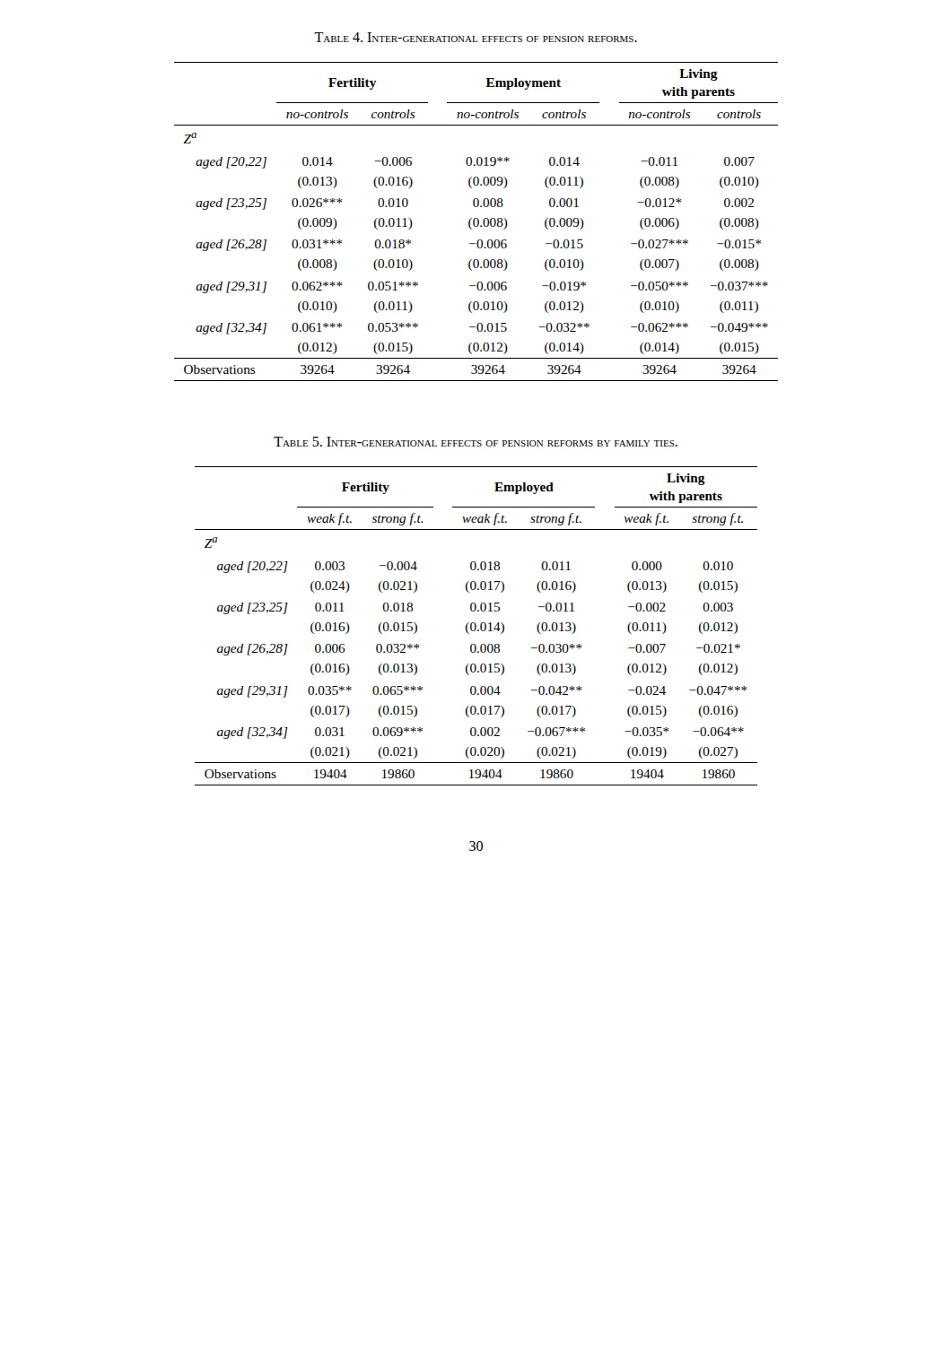Table 4. Inter-generational effects of pension reforms.
| | Fertility | | Employment | | Living with parents |
| --- | --- | --- | --- | --- | --- |
| | no-controls | controls | | no-controls | controls | | no-controls | controls |
| Z a | | | | | | | | |
| aged [20,22] | 0.014 | −0.006 | | 0.019** | 0.014 | | −0.011 | 0.007 |
| | (0.013) | (0.016) | | (0.009) | (0.011) | | (0.008) | (0.010) |
| aged [23,25] | 0.026*** | 0.010 | | 0.008 | 0.001 | | −0.012* | 0.002 |
| | (0.009) | (0.011) | | (0.008) | (0.009) | | (0.006) | (0.008) |
| aged [26,28] | 0.031*** | 0.018* | | −0.006 | −0.015 | | −0.027*** | −0.015* |
| | (0.008) | (0.010) | | (0.008) | (0.010) | | (0.007) | (0.008) |
| aged [29,31] | 0.062*** | 0.051*** | | −0.006 | −0.019* | | −0.050*** | −0.037*** |
| | (0.010) | (0.011) | | (0.010) | (0.012) | | (0.010) | (0.011) |
| aged [32,34] | 0.061*** | 0.053*** | | −0.015 | −0.032** | | −0.062*** | −0.049*** |
| | (0.012) | (0.015) | | (0.012) | (0.014) | | (0.014) | (0.015) |
| Observations | 39264 | 39264 | | 39264 | 39264 | | 39264 | 39264 |
Table 5. Inter-generational effects of pension reforms by family ties.
| | Fertility | | Employed | | Living with parents |
| --- | --- | --- | --- | --- | --- |
| | weak f.t. | strong f.t. | | weak f.t. | strong f.t. | | weak f.t. | strong f.t. |
| Z a | | | | | | | | |
| aged [20,22] | 0.003 | −0.004 | | 0.018 | 0.011 | | 0.000 | 0.010 |
| | (0.024) | (0.021) | | (0.017) | (0.016) | | (0.013) | (0.015) |
| aged [23,25] | 0.011 | 0.018 | | 0.015 | −0.011 | | −0.002 | 0.003 |
| | (0.016) | (0.015) | | (0.014) | (0.013) | | (0.011) | (0.012) |
| aged [26,28] | 0.006 | 0.032** | | 0.008 | −0.030** | | −0.007 | −0.021* |
| | (0.016) | (0.013) | | (0.015) | (0.013) | | (0.012) | (0.012) |
| aged [29,31] | 0.035** | 0.065*** | | 0.004 | −0.042** | | −0.024 | −0.047*** |
| | (0.017) | (0.015) | | (0.017) | (0.017) | | (0.015) | (0.016) |
| aged [32,34] | 0.031 | 0.069*** | | 0.002 | −0.067*** | | −0.035* | −0.064** |
| | (0.021) | (0.021) | | (0.020) | (0.021) | | (0.019) | (0.027) |
| Observations | 19404 | 19860 | | 19404 | 19860 | | 19404 | 19860 |
30